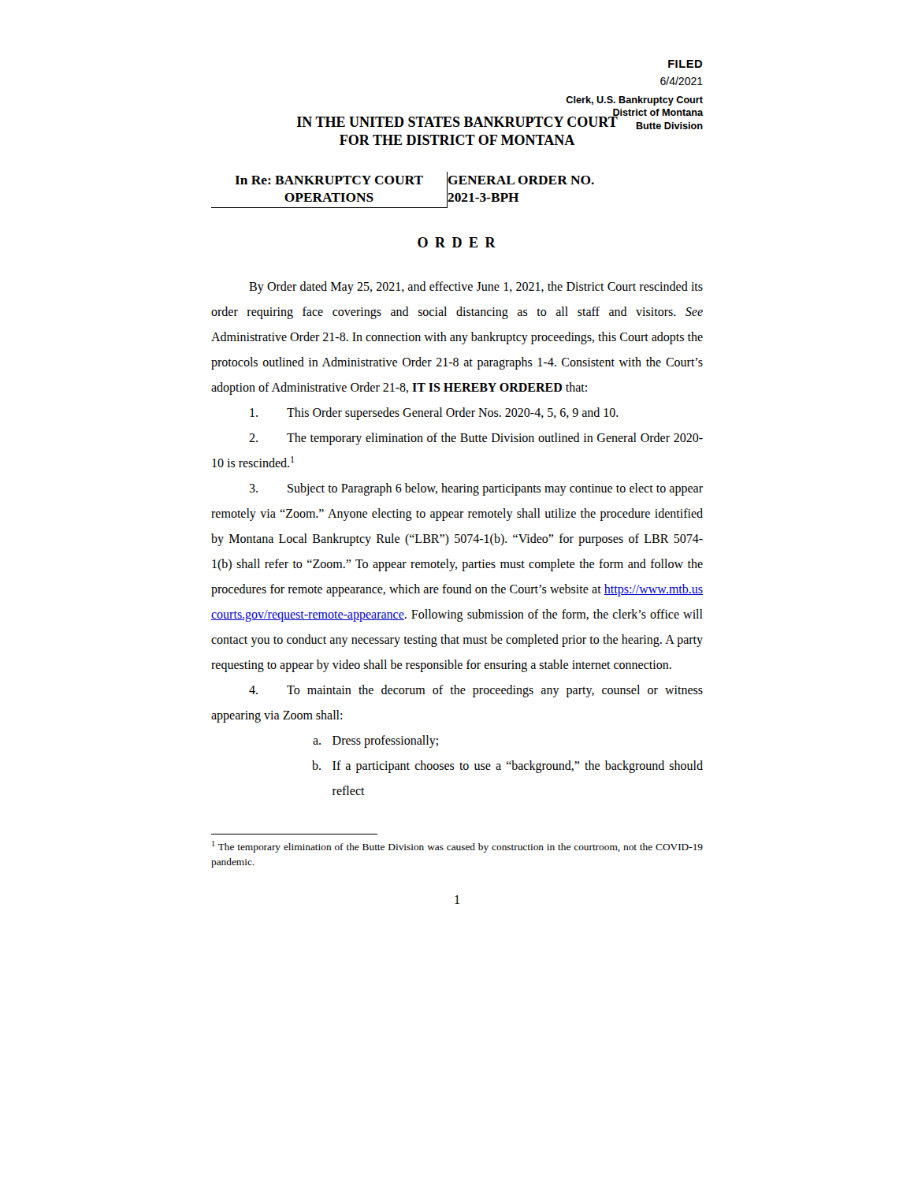FILED
6/4/2021
Clerk, U.S. Bankruptcy Court
District of Montana
Butte Division
IN THE UNITED STATES BANKRUPTCY COURT
FOR THE DISTRICT OF MONTANA
| In Re: BANKRUPTCY COURT OPERATIONS | GENERAL ORDER NO. 2021-3-BPH |
O R D E R
By Order dated May 25, 2021, and effective June 1, 2021, the District Court rescinded its order requiring face coverings and social distancing as to all staff and visitors. See Administrative Order 21-8. In connection with any bankruptcy proceedings, this Court adopts the protocols outlined in Administrative Order 21-8 at paragraphs 1-4. Consistent with the Court’s adoption of Administrative Order 21-8, IT IS HEREBY ORDERED that:
1. This Order supersedes General Order Nos. 2020-4, 5, 6, 9 and 10.
2. The temporary elimination of the Butte Division outlined in General Order 2020- 10 is rescinded.1
3. Subject to Paragraph 6 below, hearing participants may continue to elect to appear remotely via “Zoom.” Anyone electing to appear remotely shall utilize the procedure identified by Montana Local Bankruptcy Rule (“LBR”) 5074-1(b). “Video” for purposes of LBR 5074- 1(b) shall refer to “Zoom.” To appear remotely, parties must complete the form and follow the procedures for remote appearance, which are found on the Court’s website at https://www.mtb.uscourts.gov/request-remote-appearance. Following submission of the form, the clerk’s office will contact you to conduct any necessary testing that must be completed prior to the hearing. A party requesting to appear by video shall be responsible for ensuring a stable internet connection.
4. To maintain the decorum of the proceedings any party, counsel or witness appearing via Zoom shall:
Dress professionally;
If a participant chooses to use a “background,” the background should reflect
1 The temporary elimination of the Butte Division was caused by construction in the courtroom, not the COVID-19 pandemic.
1